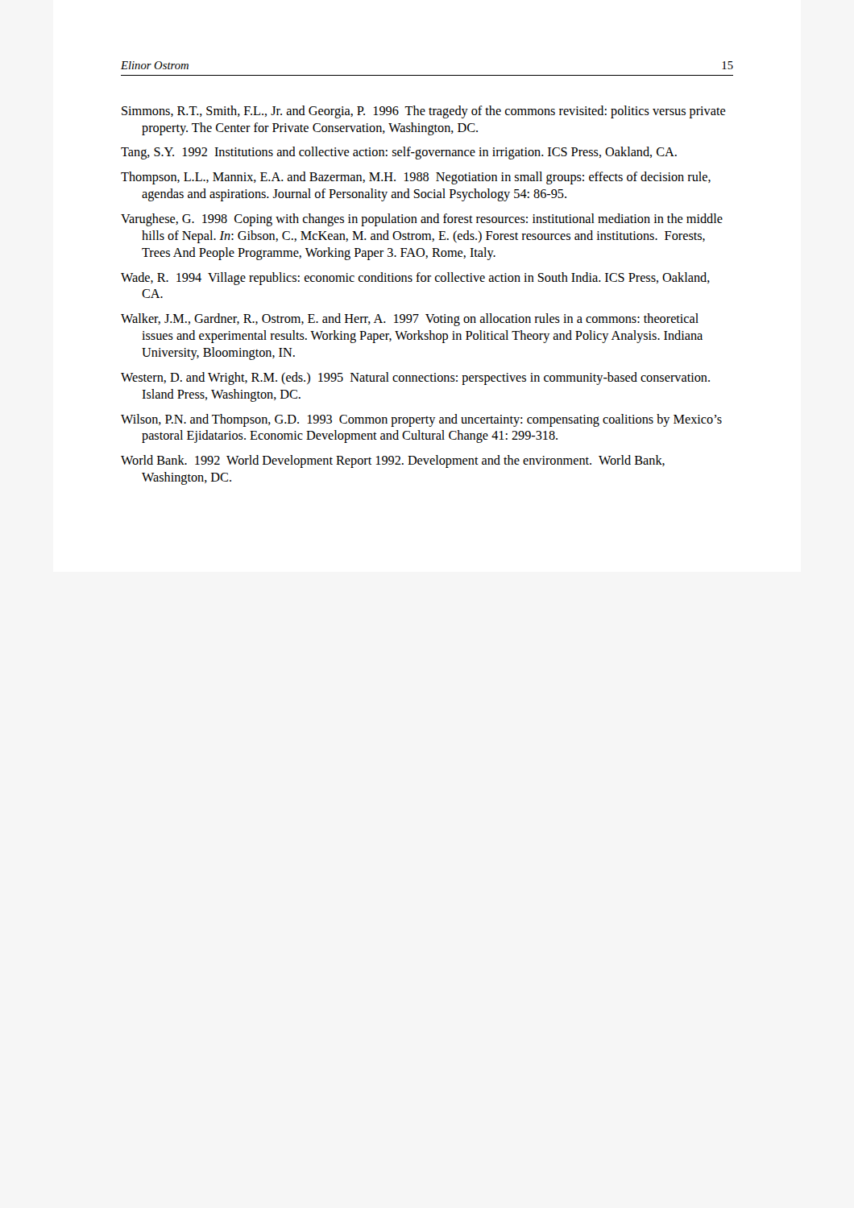Elinor Ostrom 15
Simmons, R.T., Smith, F.L., Jr. and Georgia, P. 1996 The tragedy of the commons revisited: politics versus private property. The Center for Private Conservation, Washington, DC.
Tang, S.Y. 1992 Institutions and collective action: self-governance in irrigation. ICS Press, Oakland, CA.
Thompson, L.L., Mannix, E.A. and Bazerman, M.H. 1988 Negotiation in small groups: effects of decision rule, agendas and aspirations. Journal of Personality and Social Psychology 54: 86-95.
Varughese, G. 1998 Coping with changes in population and forest resources: institutional mediation in the middle hills of Nepal. In: Gibson, C., McKean, M. and Ostrom, E. (eds.) Forest resources and institutions. Forests, Trees And People Programme, Working Paper 3. FAO, Rome, Italy.
Wade, R. 1994 Village republics: economic conditions for collective action in South India. ICS Press, Oakland, CA.
Walker, J.M., Gardner, R., Ostrom, E. and Herr, A. 1997 Voting on allocation rules in a commons: theoretical issues and experimental results. Working Paper, Workshop in Political Theory and Policy Analysis. Indiana University, Bloomington, IN.
Western, D. and Wright, R.M. (eds.) 1995 Natural connections: perspectives in community-based conservation. Island Press, Washington, DC.
Wilson, P.N. and Thompson, G.D. 1993 Common property and uncertainty: compensating coalitions by Mexico’s pastoral Ejidatarios. Economic Development and Cultural Change 41: 299-318.
World Bank. 1992 World Development Report 1992. Development and the environment. World Bank, Washington, DC.